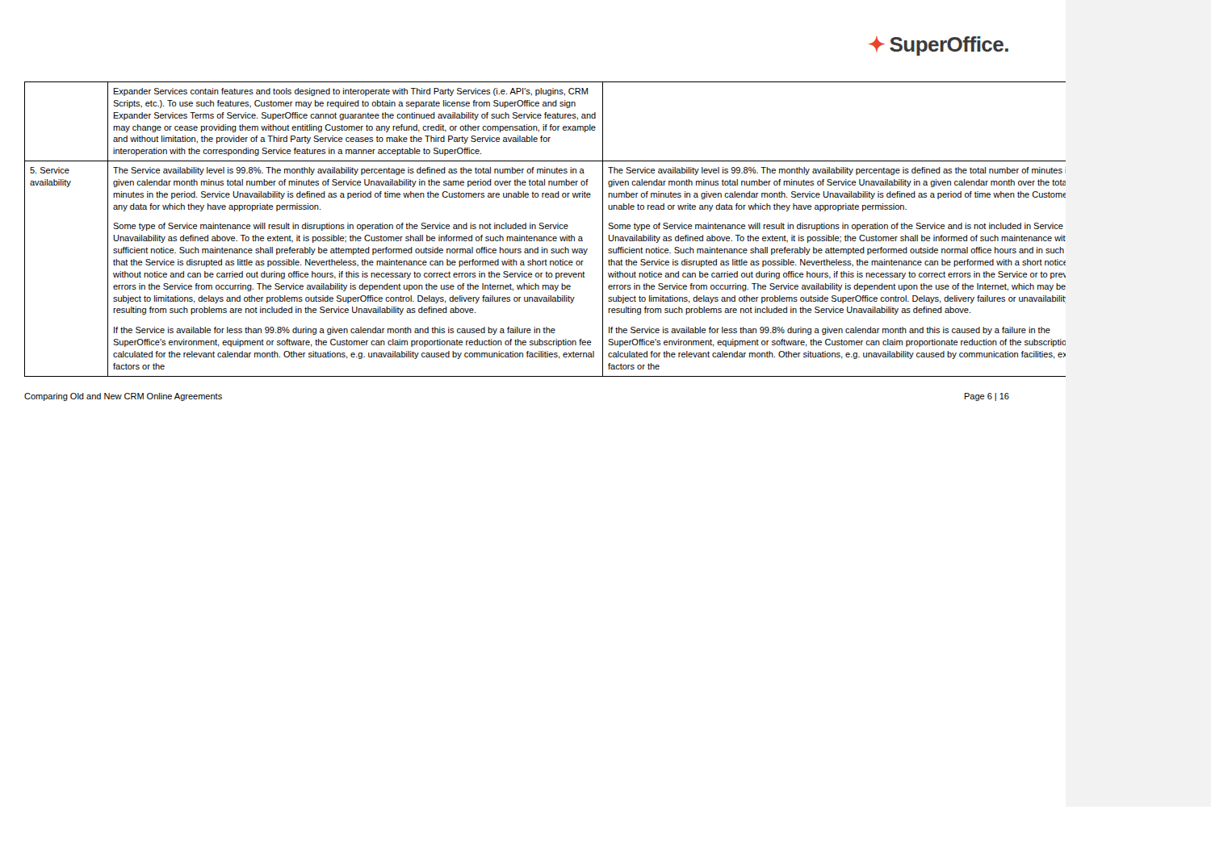✦SuperOffice.
| | Expander Services contain features and tools designed to interoperate with Third Party Services (i.e. API's, plugins, CRM Scripts, etc.). To use such features, Customer may be required to obtain a separate license from SuperOffice and sign Expander Services Terms of Service. SuperOffice cannot guarantee the continued availability of such Service features, and may change or cease providing them without entitling Customer to any refund, credit, or other compensation, if for example and without limitation, the provider of a Third Party Service ceases to make the Third Party Service available for interoperation with the corresponding Service features in a manner acceptable to SuperOffice. | |
| 5. Service availability | The Service availability level is 99.8%. The monthly availability percentage is defined as the total number of minutes in a given calendar month minus total number of minutes of Service Unavailability in the same period over the total number of minutes in the period. Service Unavailability is defined as a period of time when the Customers are unable to read or write any data for which they have appropriate permission. Some type of Service maintenance will result in disruptions in operation of the Service and is not included in Service Unavailability as defined above. To the extent, it is possible; the Customer shall be informed of such maintenance with a sufficient notice. Such maintenance shall preferably be attempted performed outside normal office hours and in such way that the Service is disrupted as little as possible. Nevertheless, the maintenance can be performed with a short notice or without notice and can be carried out during office hours, if this is necessary to correct errors in the Service or to prevent errors in the Service from occurring. The Service availability is dependent upon the use of the Internet, which may be subject to limitations, delays and other problems outside SuperOffice control. Delays, delivery failures or unavailability resulting from such problems are not included in the Service Unavailability as defined above. If the Service is available for less than 99.8% during a given calendar month and this is caused by a failure in the SuperOffice's environment, equipment or software, the Customer can claim proportionate reduction of the subscription fee calculated for the relevant calendar month. Other situations, e.g. unavailability caused by communication facilities, external factors or the | The Service availability level is 99.8%. The monthly availability percentage is defined as the total number of minutes in a given calendar month minus total number of minutes of Service Unavailability in a given calendar month over the total number of minutes in a given calendar month. Service Unavailability is defined as a period of time when the Customers are unable to read or write any data for which they have appropriate permission. Some type of Service maintenance will result in disruptions in operation of the Service and is not included in Service Unavailability as defined above. To the extent, it is possible; the Customer shall be informed of such maintenance with a sufficient notice. Such maintenance shall preferably be attempted performed outside normal office hours and in such way that the Service is disrupted as little as possible. Nevertheless, the maintenance can be performed with a short notice or without notice and can be carried out during office hours, if this is necessary to correct errors in the Service or to prevent errors in the Service from occurring. The Service availability is dependent upon the use of the Internet, which may be subject to limitations, delays and other problems outside SuperOffice control. Delays, delivery failures or unavailability resulting from such problems are not included in the Service Unavailability as defined above. If the Service is available for less than 99.8% during a given calendar month and this is caused by a failure in the SuperOffice's environment, equipment or software, the Customer can claim proportionate reduction of the subscription fee calculated for the relevant calendar month. Other situations, e.g. unavailability caused by communication facilities, external factors or the |
Comparing Old and New CRM Online Agreements Page 6 | 16